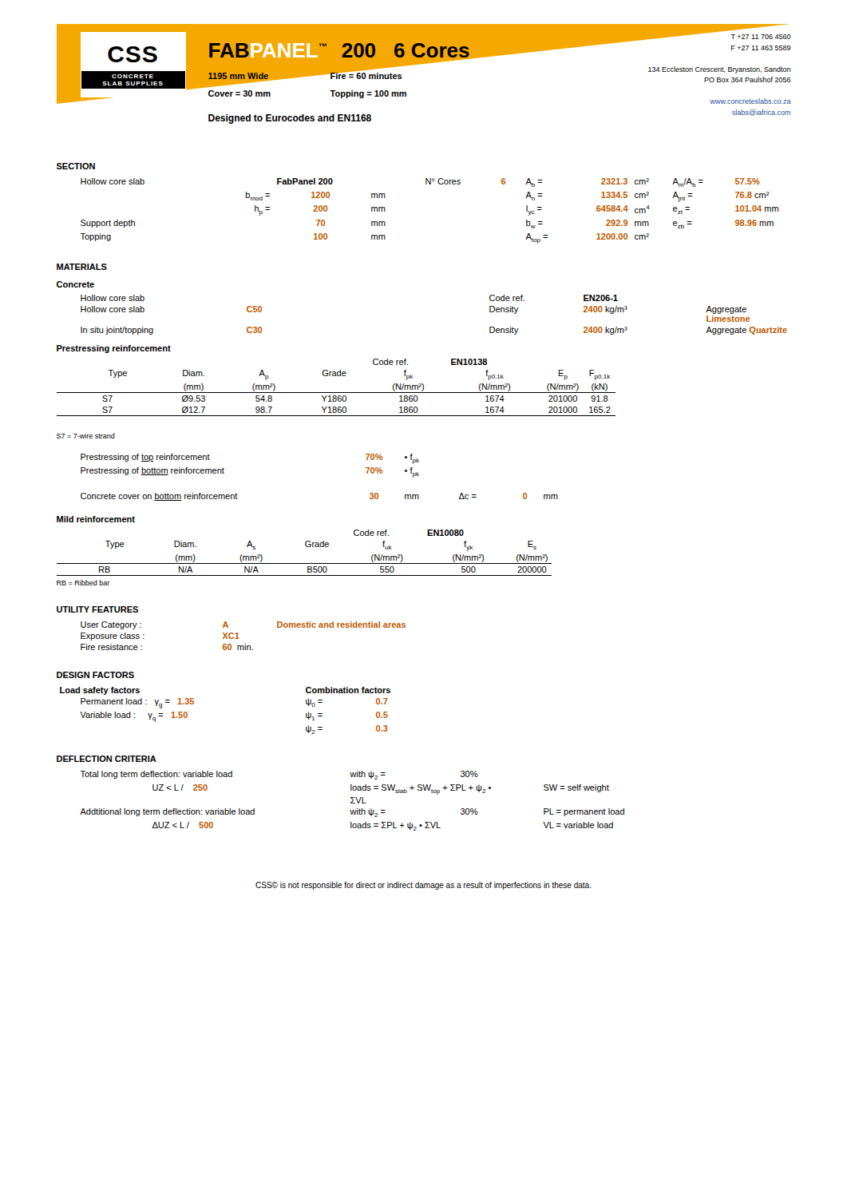CSS
CONCRETE
SLAB SUPPLIES
FAB PANEL™2006 Cores
1195 mm Wide Fire = 60 minutes
Cover = 30 mm Topping = 100 mm
Designed to Eurocodes and EN1168
T +27 11 706 4560
F +27 11 463 5589
134 Eccleston Crescent, Bryanston, Sandton
PO Box 364 Paulshof 2056
www.concreteslabs.co.za
slabs@iafrica.com
Section
| Hollow core slab | | FabPanel 200 | | N° Cores | 6 | A b = | 2321.3 | cm² | A m /A b = | 57.5% |
| | b mod = | 1200 | mm | | | A n = | 1334.5 | cm² | A jnt = | 76.8 cm² |
| | h p = | 200 | mm | | | I yc = | 64584.4 | cm 4 | e zt = | 101.04 mm |
| Support depth | | 70 | mm | | | b w = | 292.9 | mm | e zb = | 98.96 mm |
| Topping | | 100 | mm | | | A top = | 1200.00 | cm² | | |
Materials
Concrete
| Hollow core slab | | | | Code ref. | EN206-1 | |
| Hollow core slab | C50 | | | Density | 2400 kg/m³ | Aggregate Limestone |
| In situ joint/topping | C30 | | | Density | 2400 kg/m³ | Aggregate Quartzite |
Prestressing reinforcement
| | | | | Code ref. | EN10138 | | |
| Type | Diam. | A p | Grade | f pk | f p0.1k | E p | F p0.1k |
| | (mm) | (mm²) | | (N/mm²) | (N/mm²) | (N/mm²) | (kN) |
| S7 | Ø9.53 | 54.8 | Y1860 | 1860 | 1674 | 201000 | 91.8 |
| S7 | Ø12.7 | 98.7 | Y1860 | 1860 | 1674 | 201000 | 165.2 |
S7 = 7-wire strand
| Prestressing of top reinforcement | 70% | • f pk |
| Prestressing of bottom reinforcement | 70% | • f pk |
| Concrete cover on bottom reinforcement | 30 | mm | Δc = | 0 | mm |
Mild reinforcement
| | | | | Code ref. | EN10080 | |
| Type | Diam. | A s | Grade | f uk | f yk | E s |
| | (mm) | (mm²) | | (N/mm²) | (N/mm²) | (N/mm²) |
| RB | N/A | N/A | B500 | 550 | 500 | 200000 |
RB = Ribbed bar
Utility features
| User Category : | A | Domestic and residential areas |
| Exposure class : | XC1 | |
| Fire resistance : | 60 min. | |
Design factors
| Load safety factors | Combination factors |
| Permanent load : γ g = 1.35 | ψ 0 = | 0.7 | |
| Variable load : γ q = 1.50 | ψ 1 = | 0.5 | |
| | ψ 2 = | 0.3 | |
Deflection criteria
| Total long term deflection: variable load | with ψ 2 = | 30% | |
| UZ < L / 250 | loads = SW slab + SW top + ΣPL + ψ 2 • ΣVL | SW = self weight |
| Addtitional long term deflection: variable load | with ψ 2 = | 30% | PL = permanent load |
| ΔUZ < L / 500 | loads = ΣPL + ψ 2 • ΣVL | VL = variable load |
CSS© is not responsible for direct or indirect damage as a result of imperfections in these data.